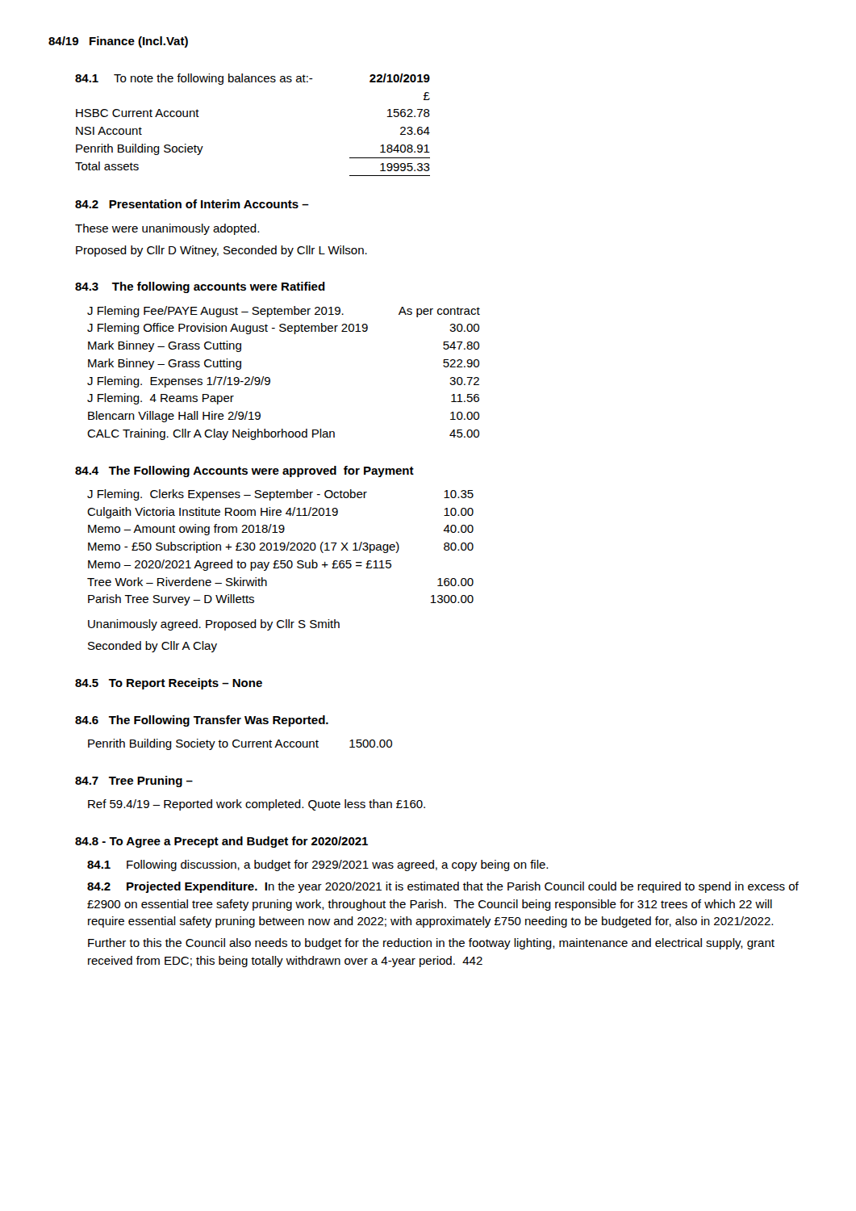84/19 Finance (Incl.Vat)
| 84.1 To note the following balances as at:- | 22/10/2019 |
| | £ |
| HSBC Current Account | 1562.78 |
| NSI Account | 23.64 |
| Penrith Building Society | 18408.91 |
| Total assets | 19995.33 |
84.2 Presentation of Interim Accounts –
These were unanimously adopted.
Proposed by Cllr D Witney, Seconded by Cllr L Wilson.
84.3 The following accounts were Ratified
| J Fleming Fee/PAYE August – September 2019. | As per contract |
| J Fleming Office Provision August - September 2019 | 30.00 |
| Mark Binney – Grass Cutting | 547.80 |
| Mark Binney – Grass Cutting | 522.90 |
| J Fleming. Expenses 1/7/19-2/9/9 | 30.72 |
| J Fleming. 4 Reams Paper | 11.56 |
| Blencarn Village Hall Hire 2/9/19 | 10.00 |
| CALC Training. Cllr A Clay Neighborhood Plan | 45.00 |
84.4 The Following Accounts were approved for Payment
| J Fleming. Clerks Expenses – September - October | 10.35 |
| Culgaith Victoria Institute Room Hire 4/11/2019 | 10.00 |
| Memo – Amount owing from 2018/19 | 40.00 |
| Memo - £50 Subscription + £30 2019/2020 (17 X 1/3page) | 80.00 |
| Memo – 2020/2021 Agreed to pay £50 Sub + £65 = £115 | |
| Tree Work – Riverdene – Skirwith | 160.00 |
| Parish Tree Survey – D Willetts | 1300.00 |
Unanimously agreed. Proposed by Cllr S Smith
Seconded by Cllr A Clay
84.5 To Report Receipts – None
84.6 The Following Transfer Was Reported.
| Penrith Building Society to Current Account | 1500.00 |
84.7 Tree Pruning –
Ref 59.4/19 – Reported work completed. Quote less than £160.
84.8 - To Agree a Precept and Budget for 2020/2021
84.1 Following discussion, a budget for 2929/2021 was agreed, a copy being on file.
84.2 Projected Expenditure. In the year 2020/2021 it is estimated that the Parish Council could be required to spend in excess of £2900 on essential tree safety pruning work, throughout the Parish. The Council being responsible for 312 trees of which 22 will require essential safety pruning between now and 2022; with approximately £750 needing to be budgeted for, also in 2021/2022.
Further to this the Council also needs to budget for the reduction in the footway lighting, maintenance and electrical supply, grant received from EDC; this being totally withdrawn over a 4-year period. 442